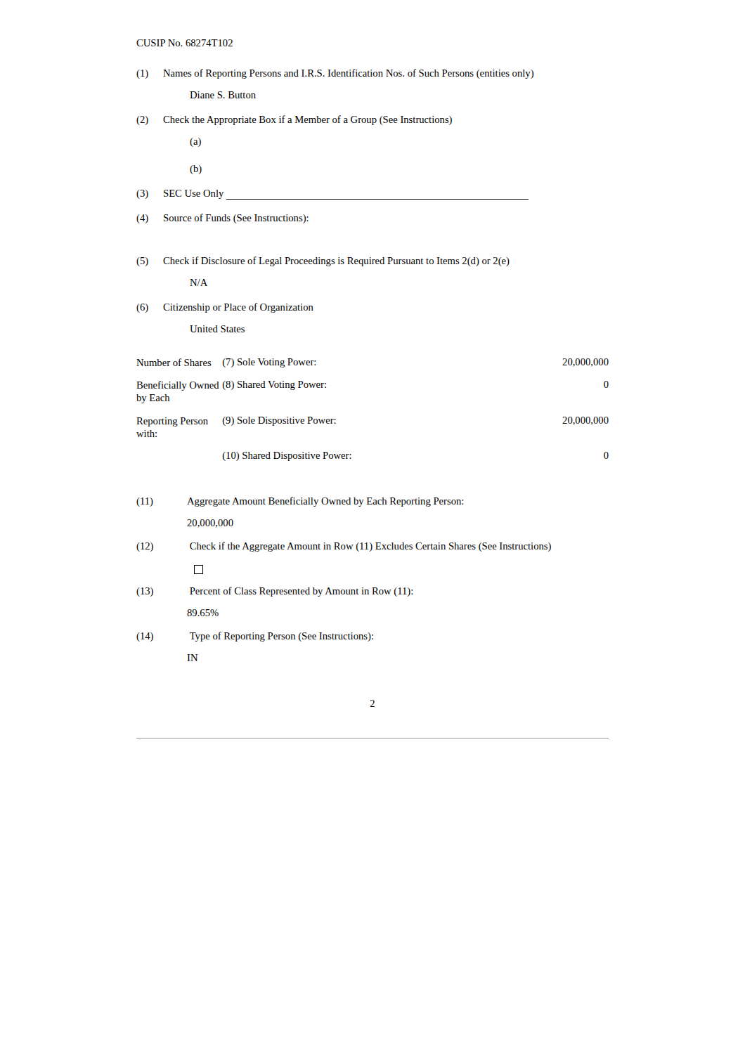CUSIP No. 68274T102
(1) Names of Reporting Persons and I.R.S. Identification Nos. of Such Persons (entities only)
Diane S. Button
(2) Check the Appropriate Box if a Member of a Group (See Instructions)
(a)
(b)
(3) SEC Use Only
(4) Source of Funds (See Instructions):
(5) Check if Disclosure of Legal Proceedings is Required Pursuant to Items 2(d) or 2(e)
N/A
(6) Citizenship or Place of Organization
United States
| Number of Shares | (7) Sole Voting Power: | 20,000,000 |
| Beneficially Owned by Each | (8) Shared Voting Power: | 0 |
| Reporting Person with: | (9) Sole Dispositive Power: | 20,000,000 |
| | (10) Shared Dispositive Power: | 0 |
(11) Aggregate Amount Beneficially Owned by Each Reporting Person:
20,000,000
(12) Check if the Aggregate Amount in Row (11) Excludes Certain Shares (See Instructions)
(13) Percent of Class Represented by Amount in Row (11):
89.65%
(14) Type of Reporting Person (See Instructions):
IN
2